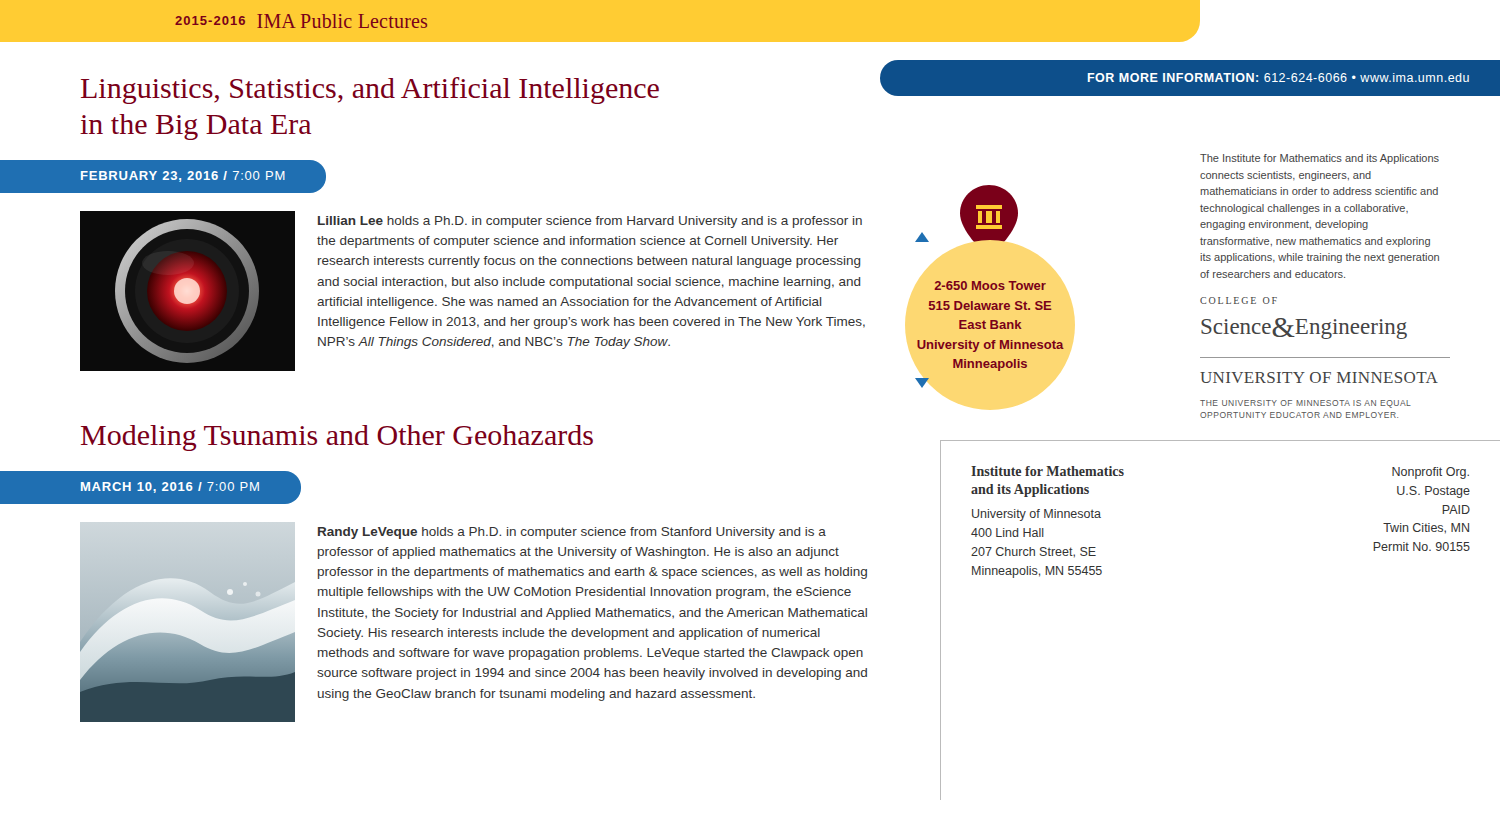2015-2016 IMA Public Lectures
Linguistics, Statistics, and Artificial Intelligence
in the Big Data Era
FEBRUARY 23, 2016 / 7:00 PM
Lillian Lee holds a Ph.D. in computer science from Harvard University and is a professor in the departments of computer science and information science at Cornell University. Her research interests currently focus on the connections between natural language processing and social interaction, but also include computational social science, machine learning, and artificial intelligence. She was named an Association for the Advancement of Artificial Intelligence Fellow in 2013, and her group’s work has been covered in The New York Times, NPR’s All Things Considered, and NBC’s The Today Show.
Modeling Tsunamis and Other Geohazards
MARCH 10, 2016 / 7:00 PM
Randy LeVeque holds a Ph.D. in computer science from Stanford University and is a professor of applied mathematics at the University of Washington. He is also an adjunct professor in the departments of mathematics and earth & space sciences, as well as holding multiple fellowships with the UW CoMotion Presidential Innovation program, the eScience Institute, the Society for Industrial and Applied Mathematics, and the American Mathematical Society. His research interests include the development and application of numerical methods and software for wave propagation problems. LeVeque started the Clawpack open source software project in 1994 and since 2004 has been heavily involved in developing and using the GeoClaw branch for tsunami modeling and hazard assessment.
FOR MORE INFORMATION: 612-624-6066 • www.ima.umn.edu
2-650 Moos Tower
515 Delaware St. SE
East Bank
University of Minnesota
Minneapolis
The Institute for Mathematics and its Applications connects scientists, engineers, and mathematicians in order to address scientific and technological challenges in a collaborative, engaging environment, developing transformative, new mathematics and exploring its applications, while training the next generation of researchers and educators.
College of Science&Engineering
University of Minnesota
The University of Minnesota is an equal opportunity educator and employer.
Institute for Mathematics
and its Applications
University of Minnesota
400 Lind Hall
207 Church Street, SE
Minneapolis, MN 55455
Nonprofit Org.
U.S. Postage
PAID
Twin Cities, MN
Permit No. 90155